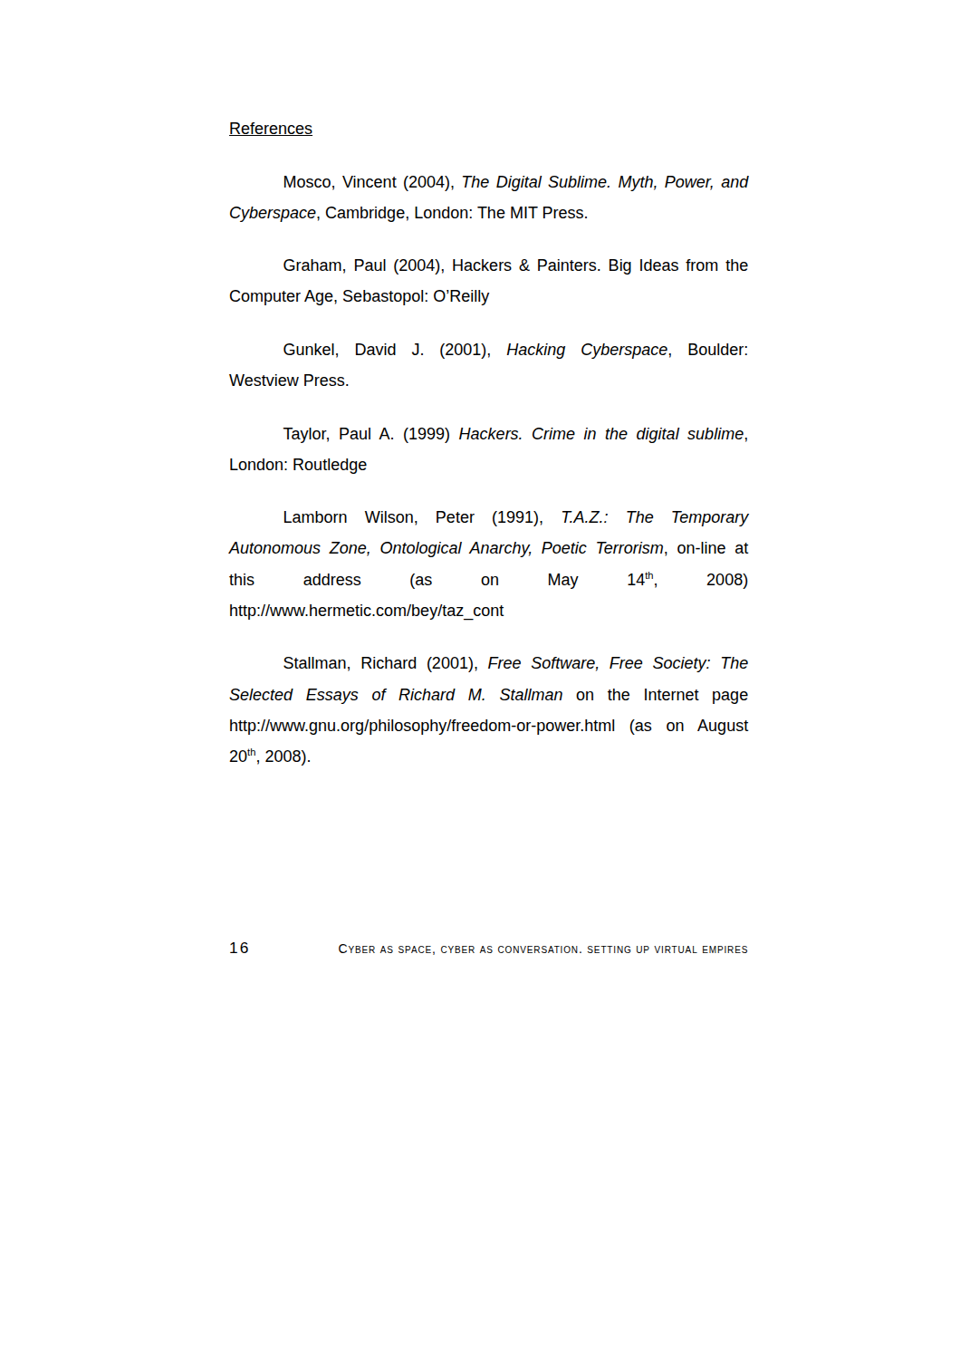References
Mosco, Vincent (2004), The Digital Sublime. Myth, Power, and Cyberspace, Cambridge, London: The MIT Press.
Graham, Paul (2004), Hackers & Painters. Big Ideas from the Computer Age, Sebastopol: O’Reilly
Gunkel, David J. (2001), Hacking Cyberspace, Boulder: Westview Press.
Taylor, Paul A. (1999) Hackers. Crime in the digital sublime, London: Routledge
Lamborn Wilson, Peter (1991), T.A.Z.: The Temporary Autonomous Zone, Ontological Anarchy, Poetic Terrorism, on-line at this address (as on May 14th, 2008) http://www.hermetic.com/bey/taz_cont
Stallman, Richard (2001), Free Software, Free Society: The Selected Essays of Richard M. Stallman on the Internet page http://www.gnu.org/philosophy/freedom-or-power.html (as on August 20th, 2008).
16 Cyber as space, cyber as conversation. Setting up virtual empires